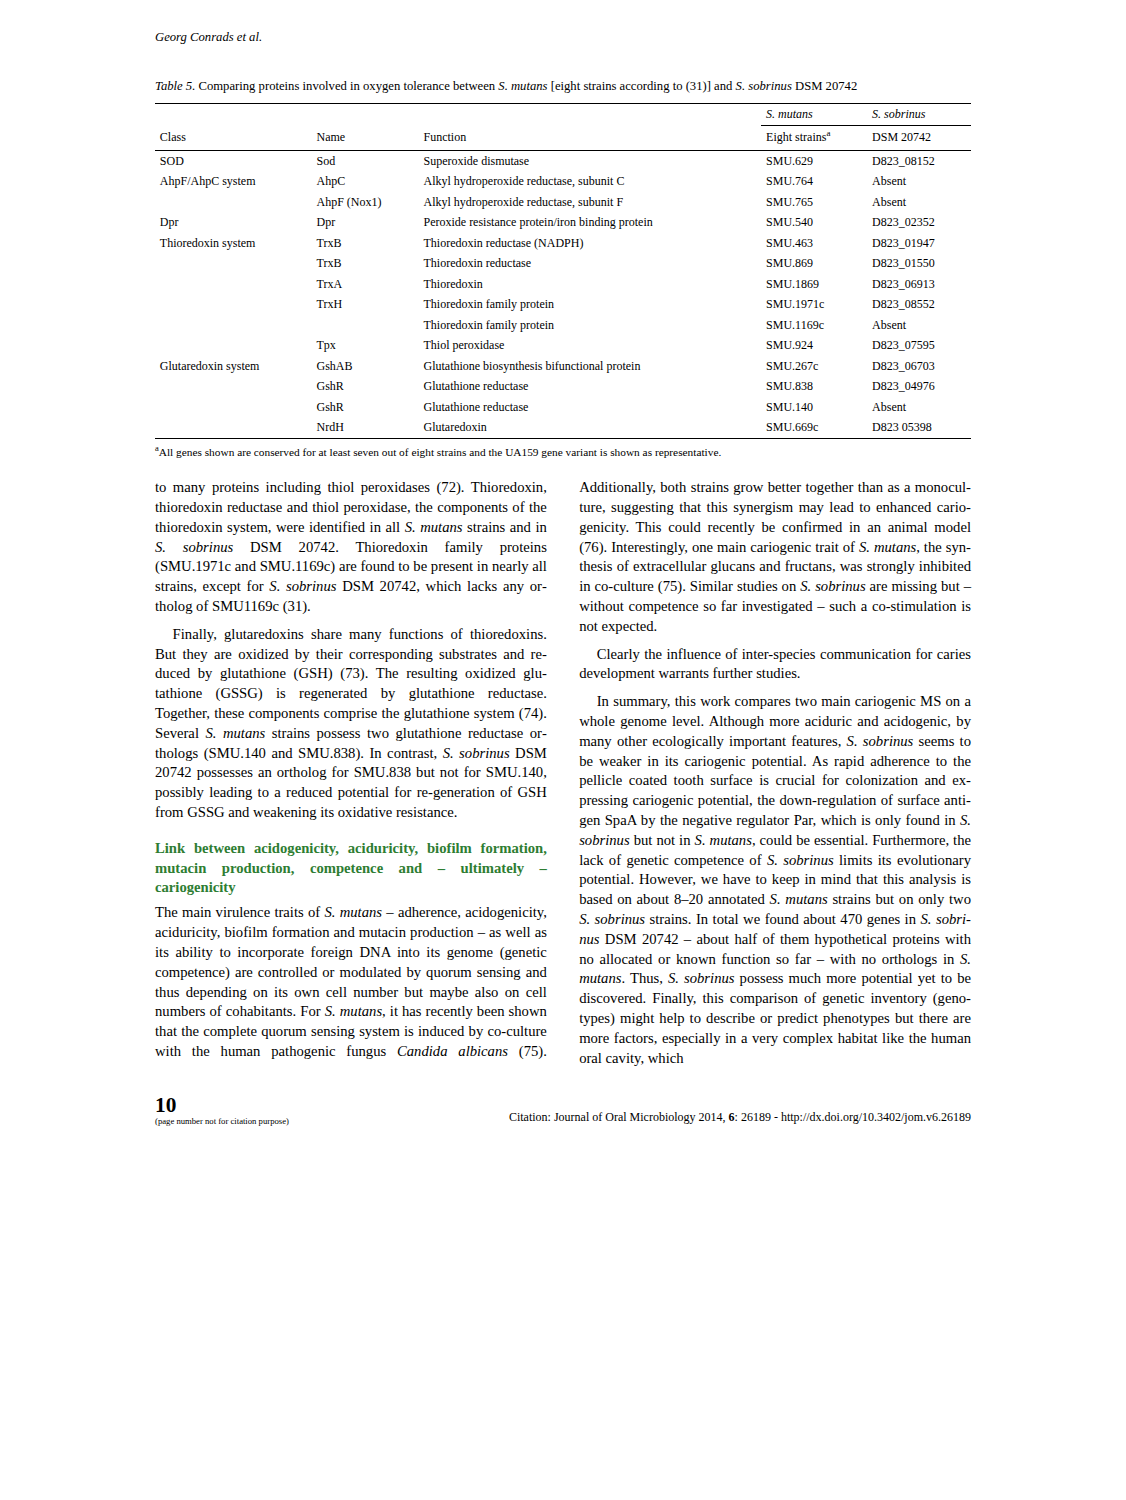Georg Conrads et al.
Table 5. Comparing proteins involved in oxygen tolerance between S. mutans [eight strains according to (31)] and S. sobrinus DSM 20742
| | | | S. mutans | S. sobrinus |
| --- | --- | --- | --- | --- |
| Class | Name | Function | Eight strains a | DSM 20742 |
| SOD | Sod | Superoxide dismutase | SMU.629 | D823_08152 |
| AhpF/AhpC system | AhpC | Alkyl hydroperoxide reductase, subunit C | SMU.764 | Absent |
| | AhpF (Nox1) | Alkyl hydroperoxide reductase, subunit F | SMU.765 | Absent |
| Dpr | Dpr | Peroxide resistance protein/iron binding protein | SMU.540 | D823_02352 |
| Thioredoxin system | TrxB | Thioredoxin reductase (NADPH) | SMU.463 | D823_01947 |
| | TrxB | Thioredoxin reductase | SMU.869 | D823_01550 |
| | TrxA | Thioredoxin | SMU.1869 | D823_06913 |
| | TrxH | Thioredoxin family protein | SMU.1971c | D823_08552 |
| | | Thioredoxin family protein | SMU.1169c | Absent |
| | Tpx | Thiol peroxidase | SMU.924 | D823_07595 |
| Glutaredoxin system | GshAB | Glutathione biosynthesis bifunctional protein | SMU.267c | D823_06703 |
| | GshR | Glutathione reductase | SMU.838 | D823_04976 |
| | GshR | Glutathione reductase | SMU.140 | Absent |
| | NrdH | Glutaredoxin | SMU.669c | D823 05398 |
aAll genes shown are conserved for at least seven out of eight strains and the UA159 gene variant is shown as representative.
to many proteins including thiol peroxidases (72). Thioredoxin, thioredoxin reductase and thiol peroxidase, the components of the thioredoxin system, were identified in all S. mutans strains and in S. sobrinus DSM 20742. Thioredoxin family proteins (SMU.1971c and SMU.1169c) are found to be present in nearly all strains, except for S. sobrinus DSM 20742, which lacks any ortholog of SMU1169c (31).
Finally, glutaredoxins share many functions of thioredoxins. But they are oxidized by their corresponding substrates and reduced by glutathione (GSH) (73). The resulting oxidized glutathione (GSSG) is regenerated by glutathione reductase. Together, these components comprise the glutathione system (74). Several S. mutans strains possess two glutathione reductase orthologs (SMU.140 and SMU.838). In contrast, S. sobrinus DSM 20742 possesses an ortholog for SMU.838 but not for SMU.140, possibly leading to a reduced potential for re-generation of GSH from GSSG and weakening its oxidative resistance.
Link between acidogenicity, aciduricity, biofilm formation, mutacin production, competence and – ultimately – cariogenicity
The main virulence traits of S. mutans – adherence, acidogenicity, aciduricity, biofilm formation and mutacin production – as well as its ability to incorporate foreign DNA into its genome (genetic competence) are controlled or modulated by quorum sensing and thus depending on its own cell number but maybe also on cell numbers of cohabitants. For S. mutans, it has recently been shown that the complete quorum sensing system is induced by co-culture with the human pathogenic fungus Candida albicans (75). Additionally, both strains grow better together than as a monoculture, suggesting that this synergism may lead to enhanced cariogenicity. This could recently be confirmed in an animal model (76). Interestingly, one main cariogenic trait of S. mutans, the synthesis of extracellular glucans and fructans, was strongly inhibited in co-culture (75). Similar studies on S. sobrinus are missing but – without competence so far investigated – such a co-stimulation is not expected.
Clearly the influence of inter-species communication for caries development warrants further studies.
In summary, this work compares two main cariogenic MS on a whole genome level. Although more aciduric and acidogenic, by many other ecologically important features, S. sobrinus seems to be weaker in its cariogenic potential. As rapid adherence to the pellicle coated tooth surface is crucial for colonization and expressing cariogenic potential, the down-regulation of surface antigen SpaA by the negative regulator Par, which is only found in S. sobrinus but not in S. mutans, could be essential. Furthermore, the lack of genetic competence of S. sobrinus limits its evolutionary potential. However, we have to keep in mind that this analysis is based on about 8–20 annotated S. mutans strains but on only two S. sobrinus strains. In total we found about 470 genes in S. sobrinus DSM 20742 – about half of them hypothetical proteins with no allocated or known function so far – with no orthologs in S. mutans. Thus, S. sobrinus possess much more potential yet to be discovered. Finally, this comparison of genetic inventory (genotypes) might help to describe or predict phenotypes but there are more factors, especially in a very complex habitat like the human oral cavity, which
10(page number not for citation purpose)
Citation: Journal of Oral Microbiology 2014, 6: 26189 - http://dx.doi.org/10.3402/jom.v6.26189